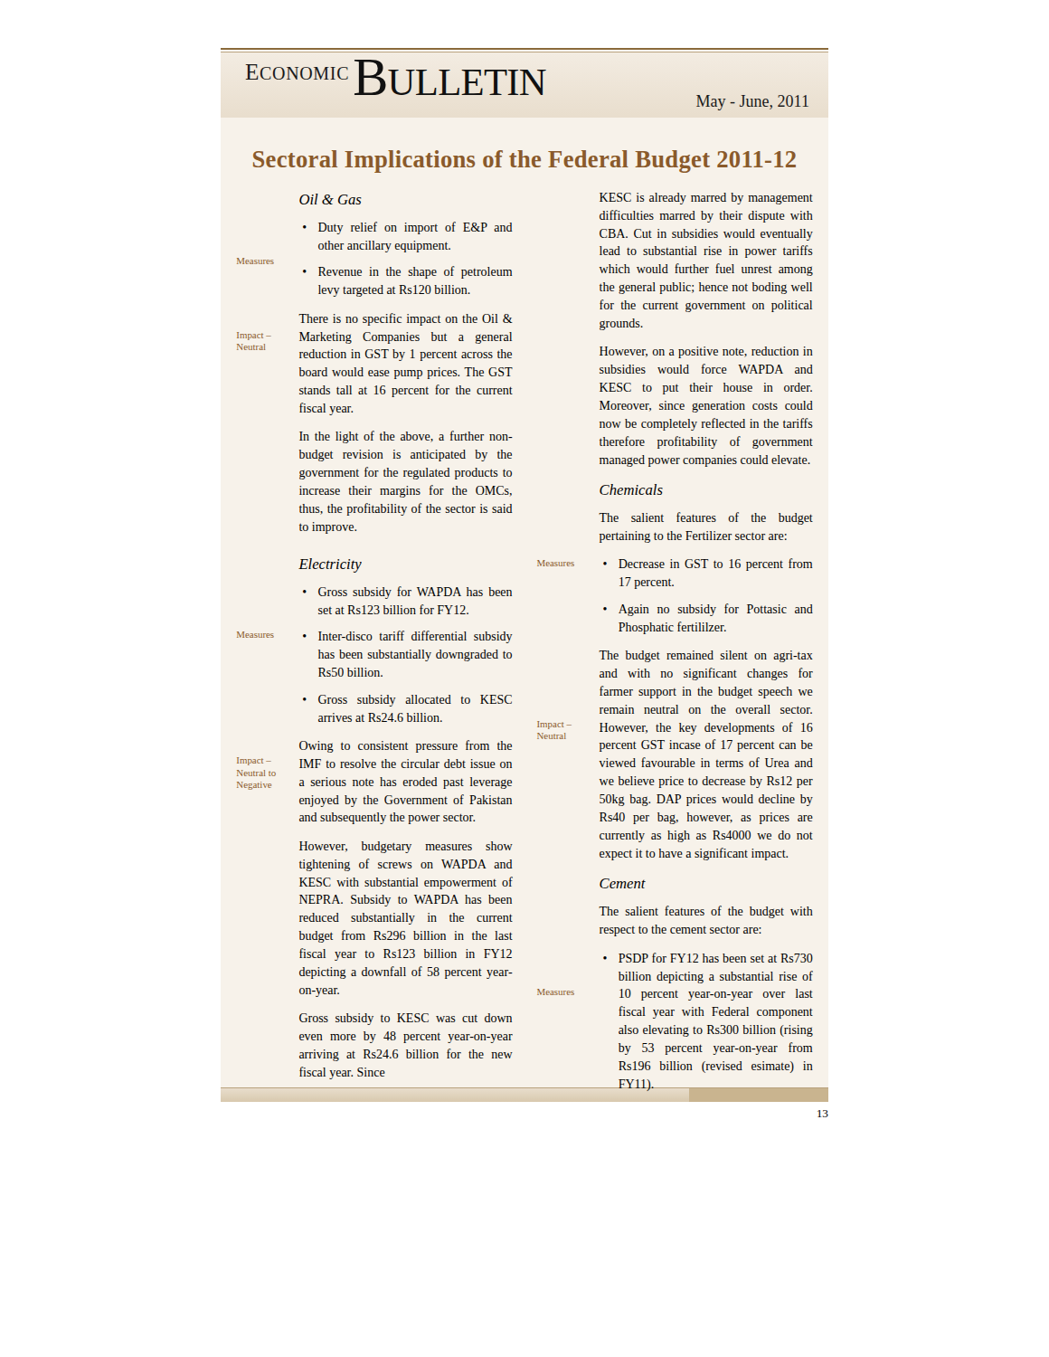ECONOMIC BULLETIN
May - June, 2011
Sectoral Implications of the Federal Budget 2011-12
Oil & Gas
Measures
Duty relief on import of E&P and other ancillary equipment.
Revenue in the shape of petroleum levy targeted at Rs120 billion.
Impact –
Neutral
There is no specific impact on the Oil & Marketing Companies but a general reduction in GST by 1 percent across the board would ease pump prices. The GST stands tall at 16 percent for the current fiscal year.
In the light of the above, a further non-budget revision is anticipated by the government for the regulated products to increase their margins for the OMCs, thus, the profitability of the sector is said to improve.
Electricity
Measures
Gross subsidy for WAPDA has been set at Rs123 billion for FY12.
Inter-disco tariff differential subsidy has been substantially downgraded to Rs50 billion.
Gross subsidy allocated to KESC arrives at Rs24.6 billion.
Impact –
Neutral to
Negative
Owing to consistent pressure from the IMF to resolve the circular debt issue on a serious note has eroded past leverage enjoyed by the Government of Pakistan and subsequently the power sector.
However, budgetary measures show tightening of screws on WAPDA and KESC with substantial empowerment of NEPRA. Subsidy to WAPDA has been reduced substantially in the current budget from Rs296 billion in the last fiscal year to Rs123 billion in FY12 depicting a downfall of 58 percent year-on-year.
Gross subsidy to KESC was cut down even more by 48 percent year-on-year arriving at Rs24.6 billion for the new fiscal year. Since
KESC is already marred by management difficulties marred by their dispute with CBA. Cut in subsidies would eventually lead to substantial rise in power tariffs which would further fuel unrest among the general public; hence not boding well for the current government on political grounds.
However, on a positive note, reduction in subsidies would force WAPDA and KESC to put their house in order. Moreover, since generation costs could now be completely reflected in the tariffs therefore profitability of government managed power companies could elevate.
Chemicals
The salient features of the budget pertaining to the Fertilizer sector are:
Measures
Decrease in GST to 16 percent from 17 percent.
Again no subsidy for Pottasic and Phosphatic fertililzer.
Impact –
Neutral
The budget remained silent on agri-tax and with no significant changes for farmer support in the budget speech we remain neutral on the overall sector. However, the key developments of 16 percent GST incase of 17 percent can be viewed favourable in terms of Urea and we believe price to decrease by Rs12 per 50kg bag. DAP prices would decline by Rs40 per bag, however, as prices are currently as high as Rs4000 we do not expect it to have a significant impact.
Cement
The salient features of the budget with respect to the cement sector are:
Measures
PSDP for FY12 has been set at Rs730 billion depicting a substantial rise of 10 percent year-on-year over last fiscal year with Federal component also elevating to Rs300 billion (rising by 53 percent year-on-year from Rs196 billion (revised esimate) in FY11).
13